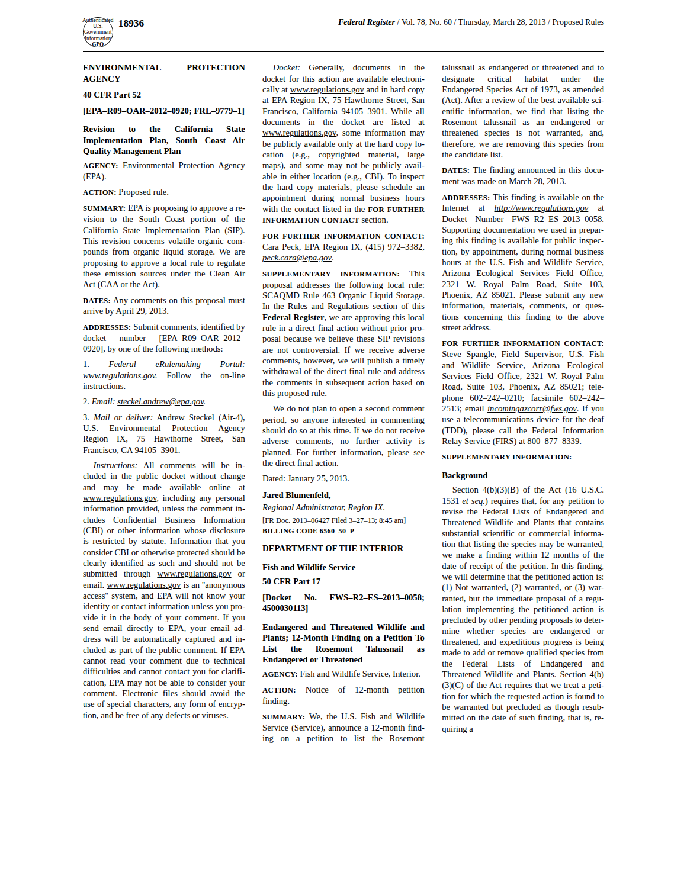Authenticated
U.S. Government
Information
GPO
18936
Federal Register / Vol. 78, No. 60 / Thursday, March 28, 2013 / Proposed Rules
Environmental Protection Agency
40 CFR Part 52
[EPA–R09–OAR–2012–0920; FRL–9779–1]
Revision to the California State Implementation Plan, South Coast Air Quality Management Plan
Agency: Environmental Protection Agency (EPA).
Action: Proposed rule.
Summary: EPA is proposing to approve a revision to the South Coast portion of the California State Implementation Plan (SIP). This revision concerns volatile organic compounds from organic liquid storage. We are proposing to approve a local rule to regulate these emission sources under the Clean Air Act (CAA or the Act).
Dates: Any comments on this proposal must arrive by April 29, 2013.
Addresses: Submit comments, identified by docket number [EPA–R09–OAR–2012–0920], by one of the following methods:
1. Federal eRulemaking Portal: www.regulations.gov. Follow the on-line instructions.
2. Email: steckel.andrew@epa.gov.
3. Mail or deliver: Andrew Steckel (Air-4), U.S. Environmental Protection Agency Region IX, 75 Hawthorne Street, San Francisco, CA 94105–3901.
Instructions: All comments will be included in the public docket without change and may be made available online at www.regulations.gov, including any personal information provided, unless the comment includes Confidential Business Information (CBI) or other information whose disclosure is restricted by statute. Information that you consider CBI or otherwise protected should be clearly identified as such and should not be submitted through www.regulations.gov or email. www.regulations.gov is an ''anonymous access'' system, and EPA will not know your identity or contact information unless you provide it in the body of your comment. If you send email directly to EPA, your email address will be automatically captured and included as part of the public comment. If EPA cannot read your comment due to technical difficulties and cannot contact you for clarification, EPA may not be able to consider your comment. Electronic files should avoid the use of special characters, any form of encryption, and be free of any defects or viruses.
Docket: Generally, documents in the docket for this action are available electronically at www.regulations.gov and in hard copy at EPA Region IX, 75 Hawthorne Street, San Francisco, California 94105–3901. While all documents in the docket are listed at www.regulations.gov, some information may be publicly available only at the hard copy location (e.g., copyrighted material, large maps), and some may not be publicly available in either location (e.g., CBI). To inspect the hard copy materials, please schedule an appointment during normal business hours with the contact listed in the For Further Information Contact section.
For Further Information Contact: Cara Peck, EPA Region IX, (415) 972–3382, peck.cara@epa.gov.
Supplementary Information: This proposal addresses the following local rule: SCAQMD Rule 463 Organic Liquid Storage. In the Rules and Regulations section of this Federal Register, we are approving this local rule in a direct final action without prior proposal because we believe these SIP revisions are not controversial. If we receive adverse comments, however, we will publish a timely withdrawal of the direct final rule and address the comments in subsequent action based on this proposed rule.
We do not plan to open a second comment period, so anyone interested in commenting should do so at this time. If we do not receive adverse comments, no further activity is planned. For further information, please see the direct final action.
Dated: January 25, 2013.
Jared Blumenfeld,
Regional Administrator, Region IX.
[FR Doc. 2013–06427 Filed 3–27–13; 8:45 am]
BILLING CODE 6560–50–P
Department of the Interior
Fish and Wildlife Service
50 CFR Part 17
[Docket No. FWS–R2–ES–2013–0058; 4500030113]
Endangered and Threatened Wildlife and Plants; 12-Month Finding on a Petition To List the Rosemont Talussnail as Endangered or Threatened
Agency: Fish and Wildlife Service, Interior.
Action: Notice of 12-month petition finding.
Summary: We, the U.S. Fish and Wildlife Service (Service), announce a 12-month finding on a petition to list the Rosemont talussnail as endangered or threatened and to designate critical habitat under the Endangered Species Act of 1973, as amended (Act). After a review of the best available scientific information, we find that listing the Rosemont talussnail as an endangered or threatened species is not warranted, and, therefore, we are removing this species from the candidate list.
Dates: The finding announced in this document was made on March 28, 2013.
Addresses: This finding is available on the Internet at http://www.regulations.gov at Docket Number FWS–R2–ES–2013–0058. Supporting documentation we used in preparing this finding is available for public inspection, by appointment, during normal business hours at the U.S. Fish and Wildlife Service, Arizona Ecological Services Field Office, 2321 W. Royal Palm Road, Suite 103, Phoenix, AZ 85021. Please submit any new information, materials, comments, or questions concerning this finding to the above street address.
For Further Information Contact: Steve Spangle, Field Supervisor, U.S. Fish and Wildlife Service, Arizona Ecological Services Field Office, 2321 W. Royal Palm Road, Suite 103, Phoenix, AZ 85021; telephone 602–242–0210; facsimile 602–242–2513; email incomingazcorr@fws.gov. If you use a telecommunications device for the deaf (TDD), please call the Federal Information Relay Service (FIRS) at 800–877–8339.
Supplementary Information:
Background
Section 4(b)(3)(B) of the Act (16 U.S.C. 1531 et seq.) requires that, for any petition to revise the Federal Lists of Endangered and Threatened Wildlife and Plants that contains substantial scientific or commercial information that listing the species may be warranted, we make a finding within 12 months of the date of receipt of the petition. In this finding, we will determine that the petitioned action is: (1) Not warranted, (2) warranted, or (3) warranted, but the immediate proposal of a regulation implementing the petitioned action is precluded by other pending proposals to determine whether species are endangered or threatened, and expeditious progress is being made to add or remove qualified species from the Federal Lists of Endangered and Threatened Wildlife and Plants. Section 4(b)(3)(C) of the Act requires that we treat a petition for which the requested action is found to be warranted but precluded as though resubmitted on the date of such finding, that is, requiring a